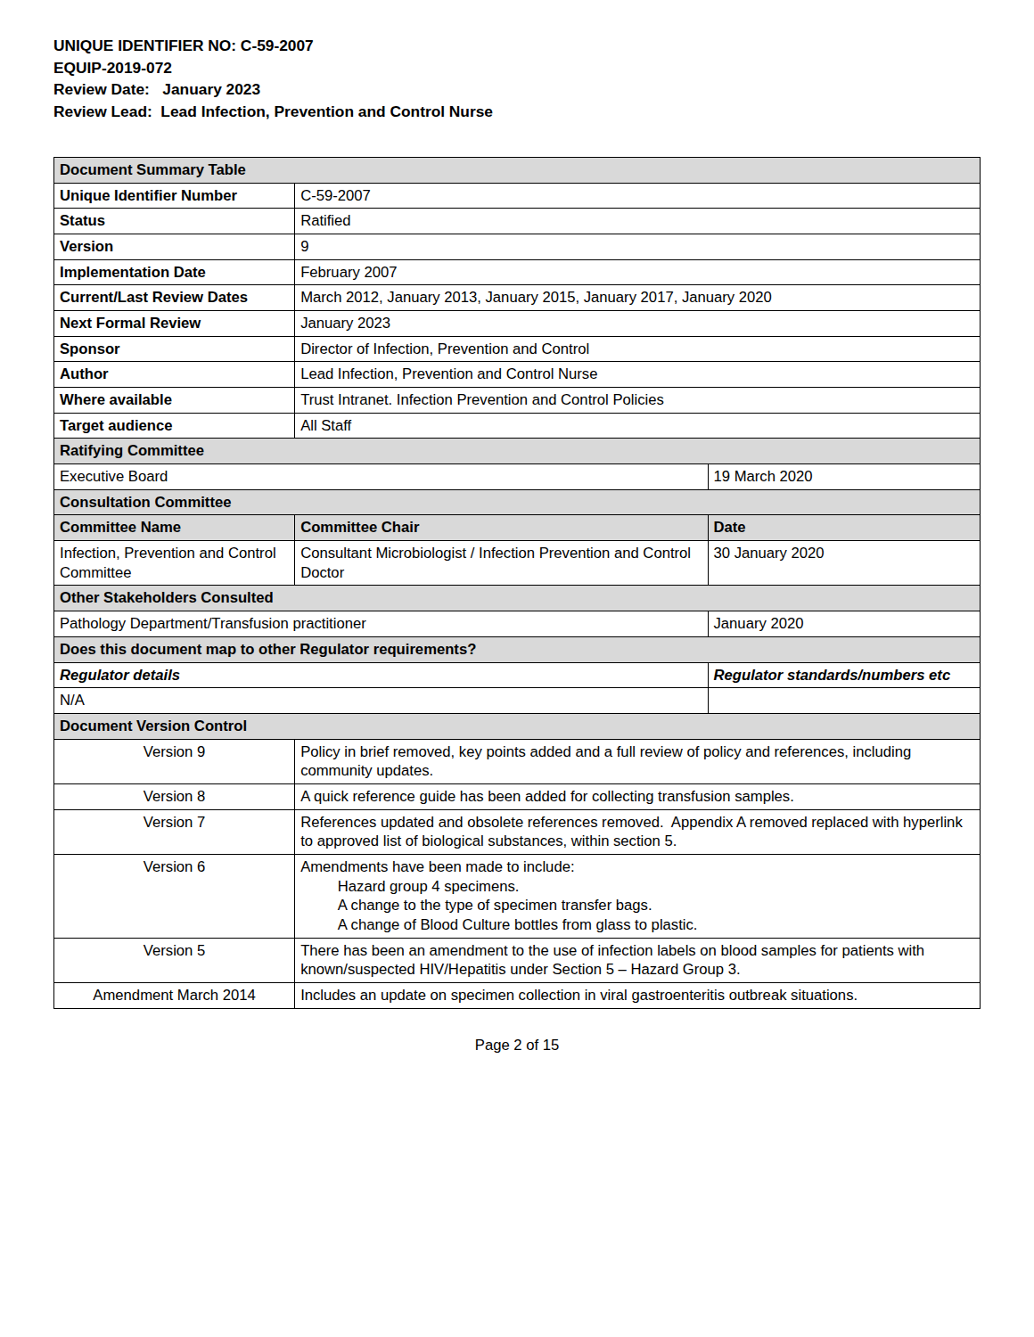UNIQUE IDENTIFIER NO: C-59-2007
EQUIP-2019-072
Review Date: January 2023
Review Lead: Lead Infection, Prevention and Control Nurse
| Document Summary Table |
| Unique Identifier Number | C-59-2007 |
| Status | Ratified |
| Version | 9 |
| Implementation Date | February 2007 |
| Current/Last Review Dates | March 2012, January 2013, January 2015, January 2017, January 2020 |
| Next Formal Review | January 2023 |
| Sponsor | Director of Infection, Prevention and Control |
| Author | Lead Infection, Prevention and Control Nurse |
| Where available | Trust Intranet. Infection Prevention and Control Policies |
| Target audience | All Staff |
| Ratifying Committee |
| Executive Board | 19 March 2020 |
| Consultation Committee |
| Committee Name | Committee Chair | Date |
| Infection, Prevention and Control Committee | Consultant Microbiologist / Infection Prevention and Control Doctor | 30 January 2020 |
| Other Stakeholders Consulted |
| Pathology Department/Transfusion practitioner | January 2020 |
| Does this document map to other Regulator requirements? |
| Regulator details | Regulator standards/numbers etc |
| N/A | |
| Document Version Control |
| Version 9 | Policy in brief removed, key points added and a full review of policy and references, including community updates. |
| Version 8 | A quick reference guide has been added for collecting transfusion samples. |
| Version 7 | References updated and obsolete references removed. Appendix A removed replaced with hyperlink to approved list of biological substances, within section 5. |
| Version 6 | Amendments have been made to include: Hazard group 4 specimens. A change to the type of specimen transfer bags. A change of Blood Culture bottles from glass to plastic. |
| Version 5 | There has been an amendment to the use of infection labels on blood samples for patients with known/suspected HIV/Hepatitis under Section 5 – Hazard Group 3. |
| Amendment March 2014 | Includes an update on specimen collection in viral gastroenteritis outbreak situations. |
Page 2 of 15